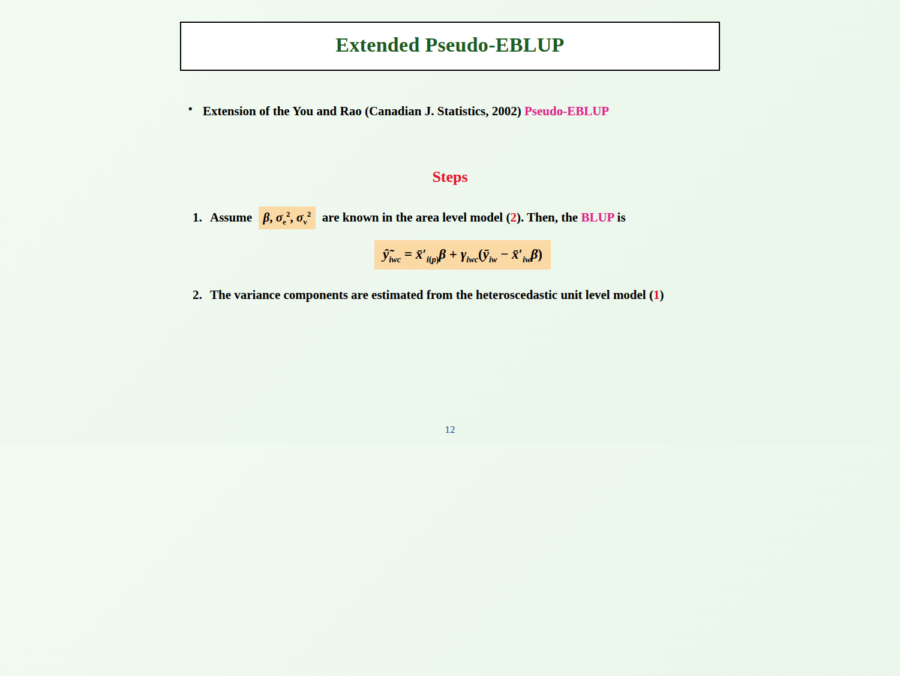Extended Pseudo-EBLUP
Extension of the You and Rao (Canadian J. Statistics, 2002) Pseudo-EBLUP
Steps
Assume β, σe2, σv2 are known in the area level model (2). Then, the BLUP is
ŷ̃iwc = x̄′i(p)β + γiwc(ȳiw − x̄′iwβ)
The variance components are estimated from the heteroscedastic unit level model (1)
12